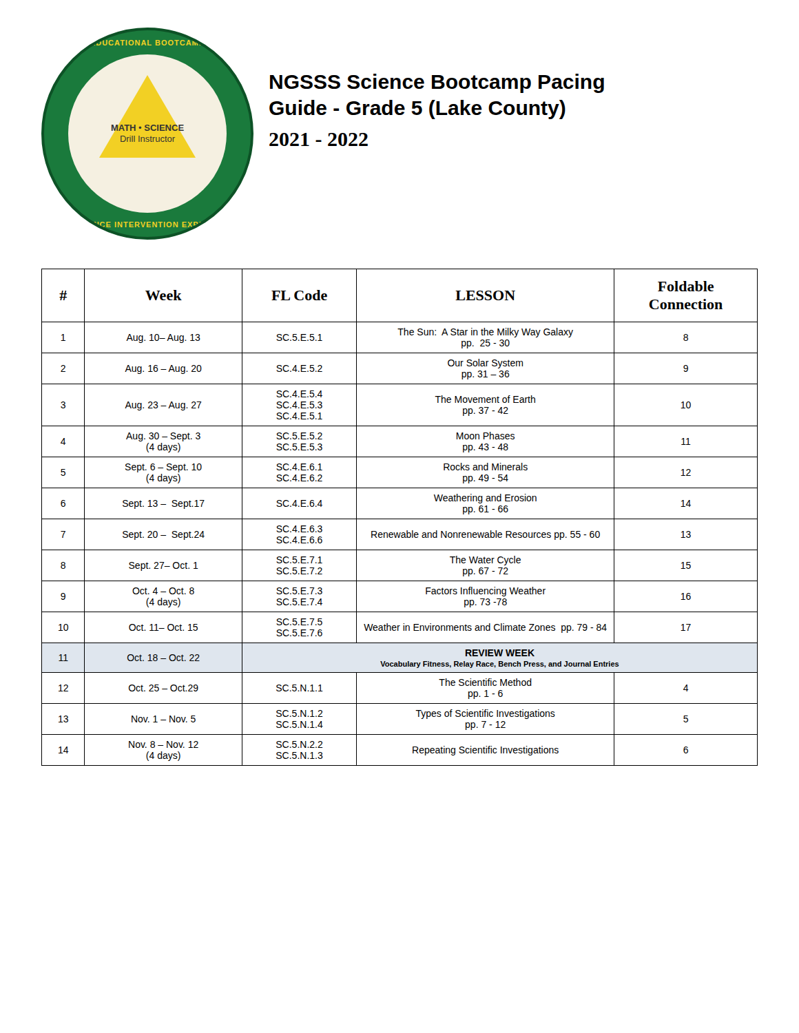EDUCATIONAL BOOTCAMP
SCIENCE INTERVENTION EXPERTS
MATH • SCIENCE
Drill Instructor
NGSSS Science Bootcamp Pacing
Guide - Grade 5 (Lake County)
2021 - 2022
| # | Week | FL Code | LESSON | Foldable Connection |
| --- | --- | --- | --- | --- |
| 1 | Aug. 10– Aug. 13 | SC.5.E.5.1 | The Sun: A Star in the Milky Way Galaxy pp. 25 - 30 | 8 |
| 2 | Aug. 16 – Aug. 20 | SC.4.E.5.2 | Our Solar System pp. 31 – 36 | 9 |
| 3 | Aug. 23 – Aug. 27 | SC.4.E.5.4 SC.4.E.5.3 SC.4.E.5.1 | The Movement of Earth pp. 37 - 42 | 10 |
| 4 | Aug. 30 – Sept. 3 (4 days) | SC.5.E.5.2 SC.5.E.5.3 | Moon Phases pp. 43 - 48 | 11 |
| 5 | Sept. 6 – Sept. 10 (4 days) | SC.4.E.6.1 SC.4.E.6.2 | Rocks and Minerals pp. 49 - 54 | 12 |
| 6 | Sept. 13 – Sept.17 | SC.4.E.6.4 | Weathering and Erosion pp. 61 - 66 | 14 |
| 7 | Sept. 20 – Sept.24 | SC.4.E.6.3 SC.4.E.6.6 | Renewable and Nonrenewable Resources pp. 55 - 60 | 13 |
| 8 | Sept. 27– Oct. 1 | SC.5.E.7.1 SC.5.E.7.2 | The Water Cycle pp. 67 - 72 | 15 |
| 9 | Oct. 4 – Oct. 8 (4 days) | SC.5.E.7.3 SC.5.E.7.4 | Factors Influencing Weather pp. 73 -78 | 16 |
| 10 | Oct. 11– Oct. 15 | SC.5.E.7.5 SC.5.E.7.6 | Weather in Environments and Climate Zones pp. 79 - 84 | 17 |
| 11 | Oct. 18 – Oct. 22 | REVIEW WEEK Vocabulary Fitness, Relay Race, Bench Press, and Journal Entries |
| 12 | Oct. 25 – Oct.29 | SC.5.N.1.1 | The Scientific Method pp. 1 - 6 | 4 |
| 13 | Nov. 1 – Nov. 5 | SC.5.N.1.2 SC.5.N.1.4 | Types of Scientific Investigations pp. 7 - 12 | 5 |
| 14 | Nov. 8 – Nov. 12 (4 days) | SC.5.N.2.2 SC.5.N.1.3 | Repeating Scientific Investigations | 6 |